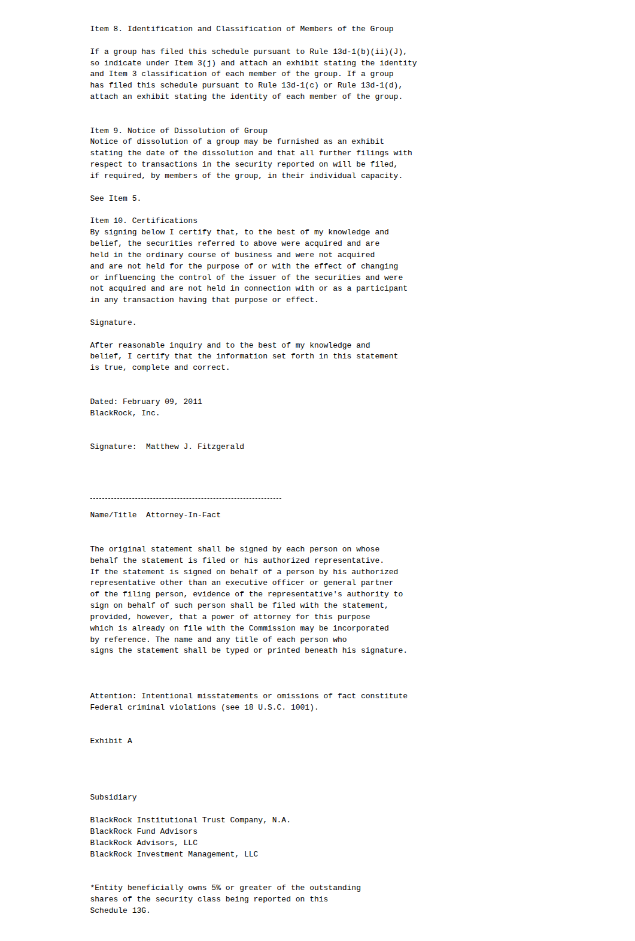Item 8. Identification and Classification of Members of the Group
If a group has filed this schedule pursuant to Rule 13d-1(b)(ii)(J), so indicate under Item 3(j) and attach an exhibit stating the identity and Item 3 classification of each member of the group. If a group has filed this schedule pursuant to Rule 13d-1(c) or Rule 13d-1(d), attach an exhibit stating the identity of each member of the group.
Item 9. Notice of Dissolution of Group
Notice of dissolution of a group may be furnished as an exhibit stating the date of the dissolution and that all further filings with respect to transactions in the security reported on will be filed, if required, by members of the group, in their individual capacity.
See Item 5.
Item 10. Certifications
By signing below I certify that, to the best of my knowledge and belief, the securities referred to above were acquired and are held in the ordinary course of business and were not acquired and are not held for the purpose of or with the effect of changing or influencing the control of the issuer of the securities and were not acquired and are not held in connection with or as a participant in any transaction having that purpose or effect.
Signature.
After reasonable inquiry and to the best of my knowledge and belief, I certify that the information set forth in this statement is true, complete and correct.
Dated: February 09, 2011 BlackRock, Inc.
Signature: Matthew J. Fitzgerald
Name/Title Attorney-In-Fact
The original statement shall be signed by each person on whose behalf the statement is filed or his authorized representative. If the statement is signed on behalf of a person by his authorized representative other than an executive officer or general partner of the filing person, evidence of the representative's authority to sign on behalf of such person shall be filed with the statement, provided, however, that a power of attorney for this purpose which is already on file with the Commission may be incorporated by reference. The name and any title of each person who signs the statement shall be typed or printed beneath his signature.
Attention: Intentional misstatements or omissions of fact constitute Federal criminal violations (see 18 U.S.C. 1001).
Exhibit A
Subsidiary
BlackRock Institutional Trust Company, N.A. BlackRock Fund Advisors BlackRock Advisors, LLC BlackRock Investment Management, LLC
*Entity beneficially owns 5% or greater of the outstanding shares of the security class being reported on this Schedule 13G.